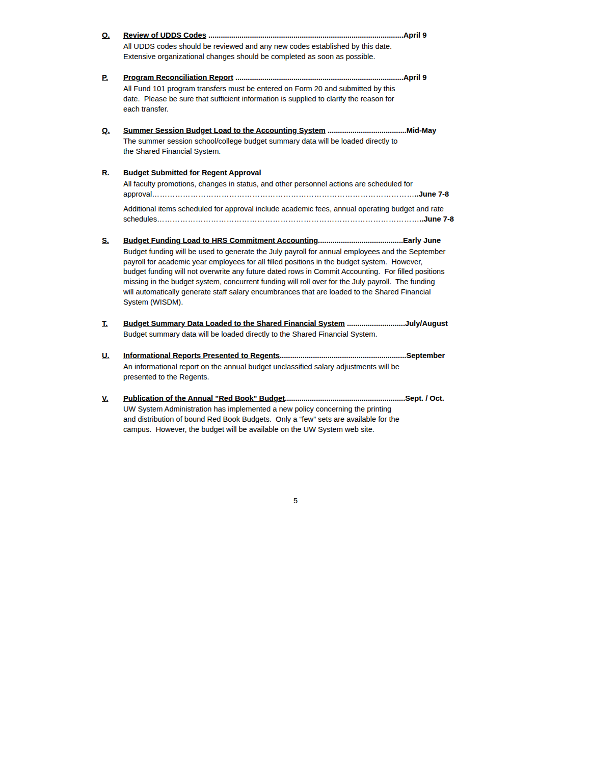O. Review of UDDS Codes .............................................................................................. April 9
All UDDS codes should be reviewed and any new codes established by this date.
Extensive organizational changes should be completed as soon as possible.
P. Program Reconciliation Report ................................................................................. April 9
All Fund 101 program transfers must be entered on Form 20 and submitted by this
date. Please be sure that sufficient information is supplied to clarify the reason for
each transfer.
Q. Summer Session Budget Load to the Accounting System ...................................... Mid-May
The summer session school/college budget summary data will be loaded directly to
the Shared Financial System.
R. Budget Submitted for Regent Approval
All faculty promotions, changes in status, and other personnel actions are scheduled for
approval…………………………………………………………………………………………..June 7-8
Additional items scheduled for approval include academic fees, annual operating budget and rate
schedules…………………………………………………………………………………………..June 7-8
S. Budget Funding Load to HRS Commitment Accounting......................................... Early June
Budget funding will be used to generate the July payroll for annual employees and the September
payroll for academic year employees for all filled positions in the budget system. However,
budget funding will not overwrite any future dated rows in Commit Accounting. For filled positions
missing in the budget system, concurrent funding will roll over for the July payroll. The funding
will automatically generate staff salary encumbrances that are loaded to the Shared Financial
System (WISDM).
T. Budget Summary Data Loaded to the Shared Financial System ............................ July/August
Budget summary data will be loaded directly to the Shared Financial System.
U. Informational Reports Presented to Regents............................................................. September
An informational report on the annual budget unclassified salary adjustments will be
presented to the Regents.
V. Publication of the Annual "Red Book" Budget.......................................................... Sept. / Oct.
UW System Administration has implemented a new policy concerning the printing
and distribution of bound Red Book Budgets. Only a “few” sets are available for the
campus. However, the budget will be available on the UW System web site.
5